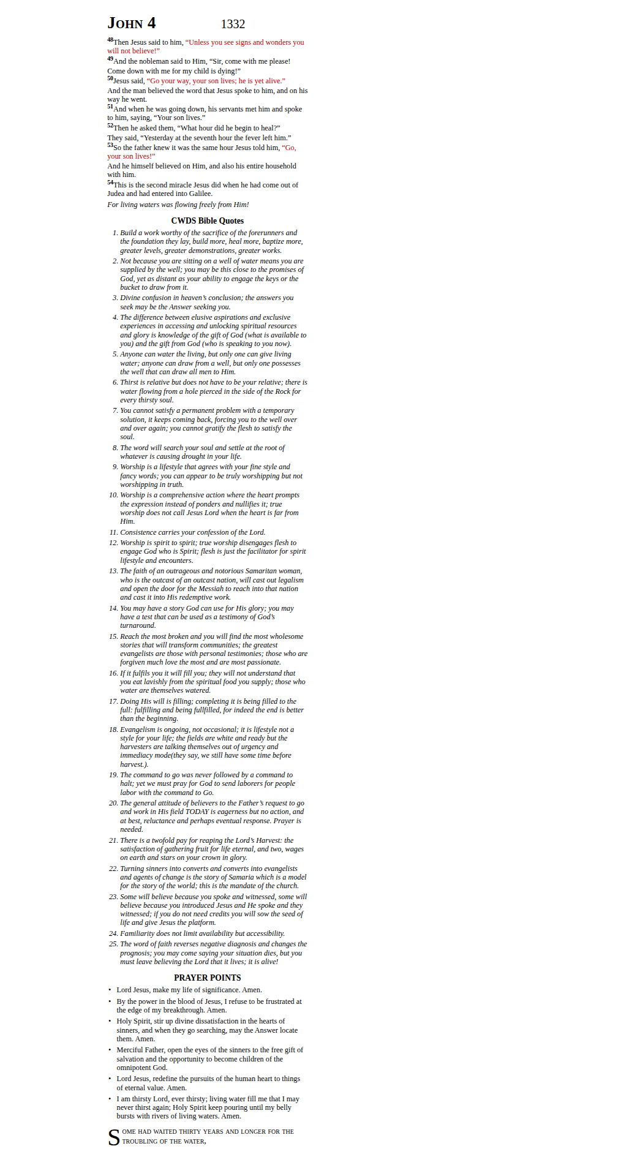John 4
1332
48Then Jesus said to him, “Unless you see signs and wonders you will not believe!”
49And the nobleman said to Him, “Sir, come with me please!
Come down with me for my child is dying!”
50Jesus said, “Go your way, your son lives; he is yet alive.”
And the man believed the word that Jesus spoke to him, and on his way he went.
51And when he was going down, his servants met him and spoke to him, saying, “Your son lives.”
52Then he asked them, “What hour did he begin to heal?”
They said, “Yesterday at the seventh hour the fever left him.”
53So the father knew it was the same hour Jesus told him, “Go, your son lives!”
And he himself believed on Him, and also his entire household with him.
54This is the second miracle Jesus did when he had come out of Judea and had entered into Galilee.
For living waters was flowing freely from Him!
CWDS Bible Quotes
Build a work worthy of the sacrifice of the forerunners and the foundation they lay, build more, heal more, baptize more, greater levels, greater demonstrations, greater works.
Not because you are sitting on a well of water means you are supplied by the well; you may be this close to the promises of God, yet as distant as your ability to engage the keys or the bucket to draw from it.
Divine confusion in heaven’s conclusion; the answers you seek may be the Answer seeking you.
The difference between elusive aspirations and exclusive experiences in accessing and unlocking spiritual resources and glory is knowledge of the gift of God (what is available to you) and the gift from God (who is speaking to you now).
Anyone can water the living, but only one can give living water; anyone can draw from a well, but only one possesses the well that can draw all men to Him.
Thirst is relative but does not have to be your relative; there is water flowing from a hole pierced in the side of the Rock for every thirsty soul.
You cannot satisfy a permanent problem with a temporary solution, it keeps coming back, forcing you to the well over and over again; you cannot gratify the flesh to satisfy the soul.
The word will search your soul and settle at the root of whatever is causing drought in your life.
Worship is a lifestyle that agrees with your fine style and fancy words; you can appear to be truly worshipping but not worshipping in truth.
Worship is a comprehensive action where the heart prompts the expression instead of ponders and nullifies it; true worship does not call Jesus Lord when the heart is far from Him.
Consistence carries your confession of the Lord.
Worship is spirit to spirit; true worship disengages flesh to engage God who is Spirit; flesh is just the facilitator for spirit lifestyle and encounters.
The faith of an outrageous and notorious Samaritan woman, who is the outcast of an outcast nation, will cast out legalism and open the door for the Messiah to reach into that nation and cast it into His redemptive work.
You may have a story God can use for His glory; you may have a test that can be used as a testimony of God’s turnaround.
Reach the most broken and you will find the most wholesome stories that will transform communities; the greatest evangelists are those with personal testimonies; those who are forgiven much love the most and are most passionate.
If it fulfils you it will fill you; they will not understand that you eat lavishly from the spiritual food you supply; those who water are themselves watered.
Doing His will is filling; completing it is being filled to the full: fulfilling and being fullfilled, for indeed the end is better than the beginning.
Evangelism is ongoing, not occasional; it is lifestyle not a style for your life; the fields are white and ready but the harvesters are talking themselves out of urgency and immediacy mode(they say, we still have some time before harvest.).
The command to go was never followed by a command to halt; yet we must pray for God to send laborers for people labor with the command to Go.
The general attitude of believers to the Father’s request to go and work in His field TODAY is eagerness but no action, and at best, reluctance and perhaps eventual response. Prayer is needed.
There is a twofold pay for reaping the Lord’s Harvest: the satisfaction of gathering fruit for life eternal, and two, wages on earth and stars on your crown in glory.
Turning sinners into converts and converts into evangelists and agents of change is the story of Samaria which is a model for the story of the world; this is the mandate of the church.
Some will believe because you spoke and witnessed, some will believe because you introduced Jesus and He spoke and they witnessed; if you do not need credits you will sow the seed of life and give Jesus the platform.
Familiarity does not limit availability but accessibility.
The word of faith reverses negative diagnosis and changes the prognosis; you may come saying your situation dies, but you must leave believing the Lord that it lives; it is alive!
PRAYER POINTS
Lord Jesus, make my life of significance. Amen.
By the power in the blood of Jesus, I refuse to be frustrated at the edge of my breakthrough. Amen.
Holy Spirit, stir up divine dissatisfaction in the hearts of sinners, and when they go searching, may the Answer locate them. Amen.
Merciful Father, open the eyes of the sinners to the free gift of salvation and the opportunity to become children of the omnipotent God.
Lord Jesus, redefine the pursuits of the human heart to things of eternal value. Amen.
I am thirsty Lord, ever thirsty; living water fill me that I may never thirst again; Holy Spirit keep pouring until my belly bursts with rivers of living waters. Amen.
Some had waited thirty years and longer for the troubling of the water,